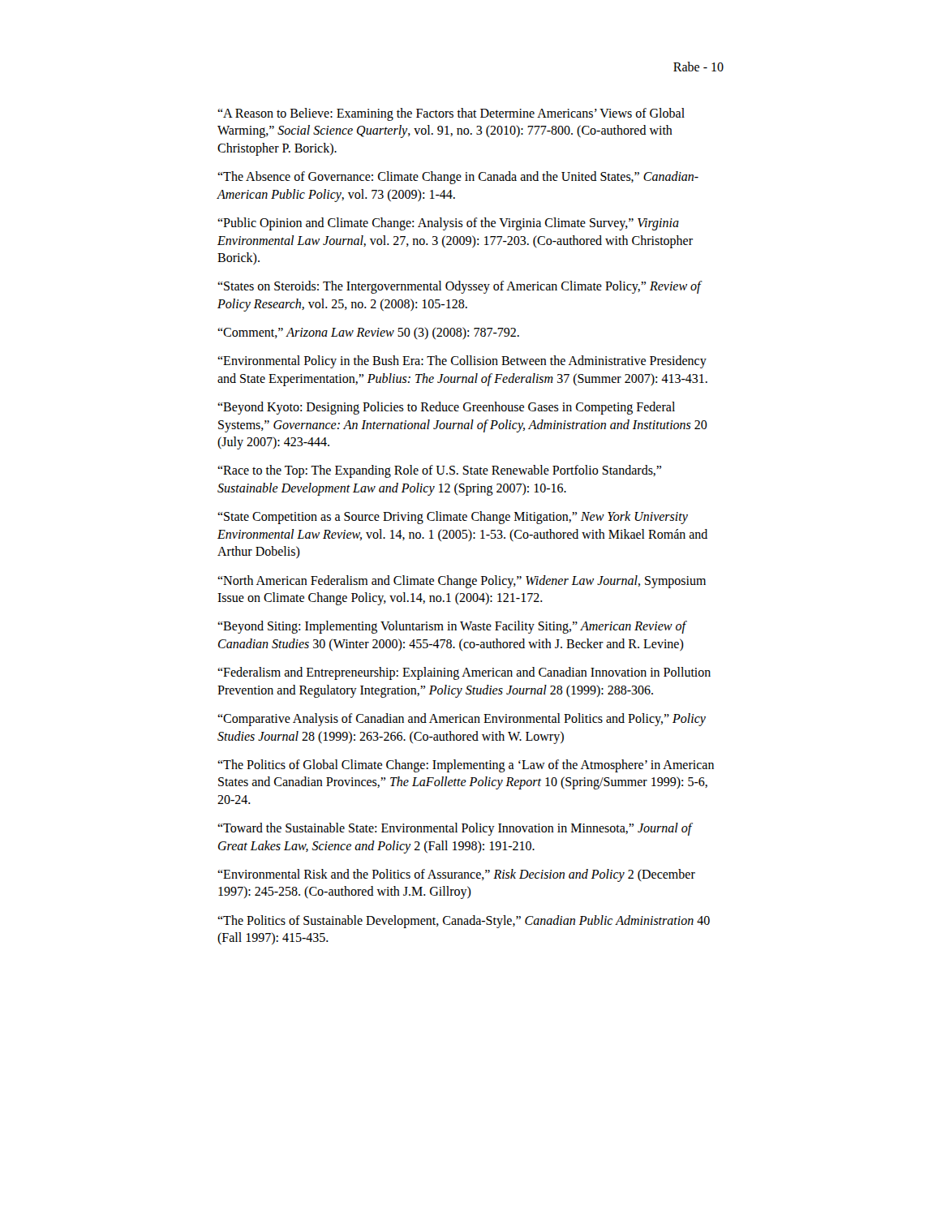Rabe - 10
“A Reason to Believe: Examining the Factors that Determine Americans’ Views of Global Warming,” Social Science Quarterly, vol. 91, no. 3 (2010): 777-800. (Co-authored with Christopher P. Borick).
“The Absence of Governance: Climate Change in Canada and the United States,” Canadian-American Public Policy, vol. 73 (2009): 1-44.
“Public Opinion and Climate Change: Analysis of the Virginia Climate Survey,” Virginia Environmental Law Journal, vol. 27, no. 3 (2009): 177-203. (Co-authored with Christopher Borick).
“States on Steroids: The Intergovernmental Odyssey of American Climate Policy,” Review of Policy Research, vol. 25, no. 2 (2008): 105-128.
“Comment,” Arizona Law Review 50 (3) (2008): 787-792.
“Environmental Policy in the Bush Era: The Collision Between the Administrative Presidency and State Experimentation,” Publius: The Journal of Federalism 37 (Summer 2007): 413-431.
“Beyond Kyoto: Designing Policies to Reduce Greenhouse Gases in Competing Federal Systems,” Governance: An International Journal of Policy, Administration and Institutions 20 (July 2007): 423-444.
“Race to the Top: The Expanding Role of U.S. State Renewable Portfolio Standards,” Sustainable Development Law and Policy 12 (Spring 2007): 10-16.
“State Competition as a Source Driving Climate Change Mitigation,” New York University Environmental Law Review, vol. 14, no. 1 (2005): 1-53. (Co-authored with Mikael Román and Arthur Dobelis)
“North American Federalism and Climate Change Policy,” Widener Law Journal, Symposium Issue on Climate Change Policy, vol.14, no.1 (2004): 121-172.
“Beyond Siting: Implementing Voluntarism in Waste Facility Siting,” American Review of Canadian Studies 30 (Winter 2000): 455-478. (co-authored with J. Becker and R. Levine)
“Federalism and Entrepreneurship: Explaining American and Canadian Innovation in Pollution Prevention and Regulatory Integration,” Policy Studies Journal 28 (1999): 288-306.
“Comparative Analysis of Canadian and American Environmental Politics and Policy,” Policy Studies Journal 28 (1999): 263-266. (Co-authored with W. Lowry)
“The Politics of Global Climate Change: Implementing a ‘Law of the Atmosphere’ in American States and Canadian Provinces,” The LaFollette Policy Report 10 (Spring/Summer 1999): 5-6, 20-24.
“Toward the Sustainable State: Environmental Policy Innovation in Minnesota,” Journal of Great Lakes Law, Science and Policy 2 (Fall 1998): 191-210.
“Environmental Risk and the Politics of Assurance,” Risk Decision and Policy 2 (December 1997): 245-258. (Co-authored with J.M. Gillroy)
“The Politics of Sustainable Development, Canada-Style,” Canadian Public Administration 40 (Fall 1997): 415-435.